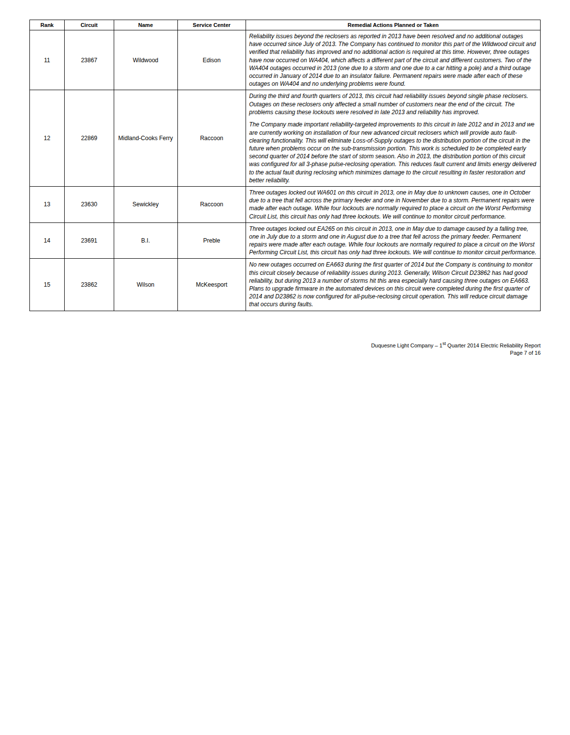| Rank | Circuit | Name | Service Center | Remedial Actions Planned or Taken |
| --- | --- | --- | --- | --- |
| 11 | 23867 | Wildwood | Edison | Reliability issues beyond the reclosers as reported in 2013 have been resolved and no additional outages have occurred since July of 2013. The Company has continued to monitor this part of the Wildwood circuit and verified that reliability has improved and no additional action is required at this time. However, three outages have now occurred on WA404, which affects a different part of the circuit and different customers. Two of the WA404 outages occurred in 2013 (one due to a storm and one due to a car hitting a pole) and a third outage occurred in January of 2014 due to an insulator failure. Permanent repairs were made after each of these outages on WA404 and no underlying problems were found. |
| 12 | 22869 | Midland-Cooks Ferry | Raccoon | During the third and fourth quarters of 2013, this circuit had reliability issues beyond single phase reclosers. Outages on these reclosers only affected a small number of customers near the end of the circuit. The problems causing these lockouts were resolved in late 2013 and reliability has improved. The Company made important reliability-targeted improvements to this circuit in late 2012 and in 2013 and we are currently working on installation of four new advanced circuit reclosers which will provide auto fault-clearing functionality. This will eliminate Loss-of-Supply outages to the distribution portion of the circuit in the future when problems occur on the sub-transmission portion. This work is scheduled to be completed early second quarter of 2014 before the start of storm season. Also in 2013, the distribution portion of this circuit was configured for all 3-phase pulse-reclosing operation. This reduces fault current and limits energy delivered to the actual fault during reclosing which minimizes damage to the circuit resulting in faster restoration and better reliability. |
| 13 | 23630 | Sewickley | Raccoon | Three outages locked out WA601 on this circuit in 2013, one in May due to unknown causes, one in October due to a tree that fell across the primary feeder and one in November due to a storm. Permanent repairs were made after each outage. While four lockouts are normally required to place a circuit on the Worst Performing Circuit List, this circuit has only had three lockouts. We will continue to monitor circuit performance. |
| 14 | 23691 | B.I. | Preble | Three outages locked out EA265 on this circuit in 2013, one in May due to damage caused by a falling tree, one in July due to a storm and one in August due to a tree that fell across the primary feeder. Permanent repairs were made after each outage. While four lockouts are normally required to place a circuit on the Worst Performing Circuit List, this circuit has only had three lockouts. We will continue to monitor circuit performance. |
| 15 | 23862 | Wilson | McKeesport | No new outages occurred on EA663 during the first quarter of 2014 but the Company is continuing to monitor this circuit closely because of reliability issues during 2013. Generally, Wilson Circuit D23862 has had good reliability, but during 2013 a number of storms hit this area especially hard causing three outages on EA663. Plans to upgrade firmware in the automated devices on this circuit were completed during the first quarter of 2014 and D23862 is now configured for all-pulse-reclosing circuit operation. This will reduce circuit damage that occurs during faults. |
Duquesne Light Company – 1st Quarter 2014 Electric Reliability Report
Page 7 of 16